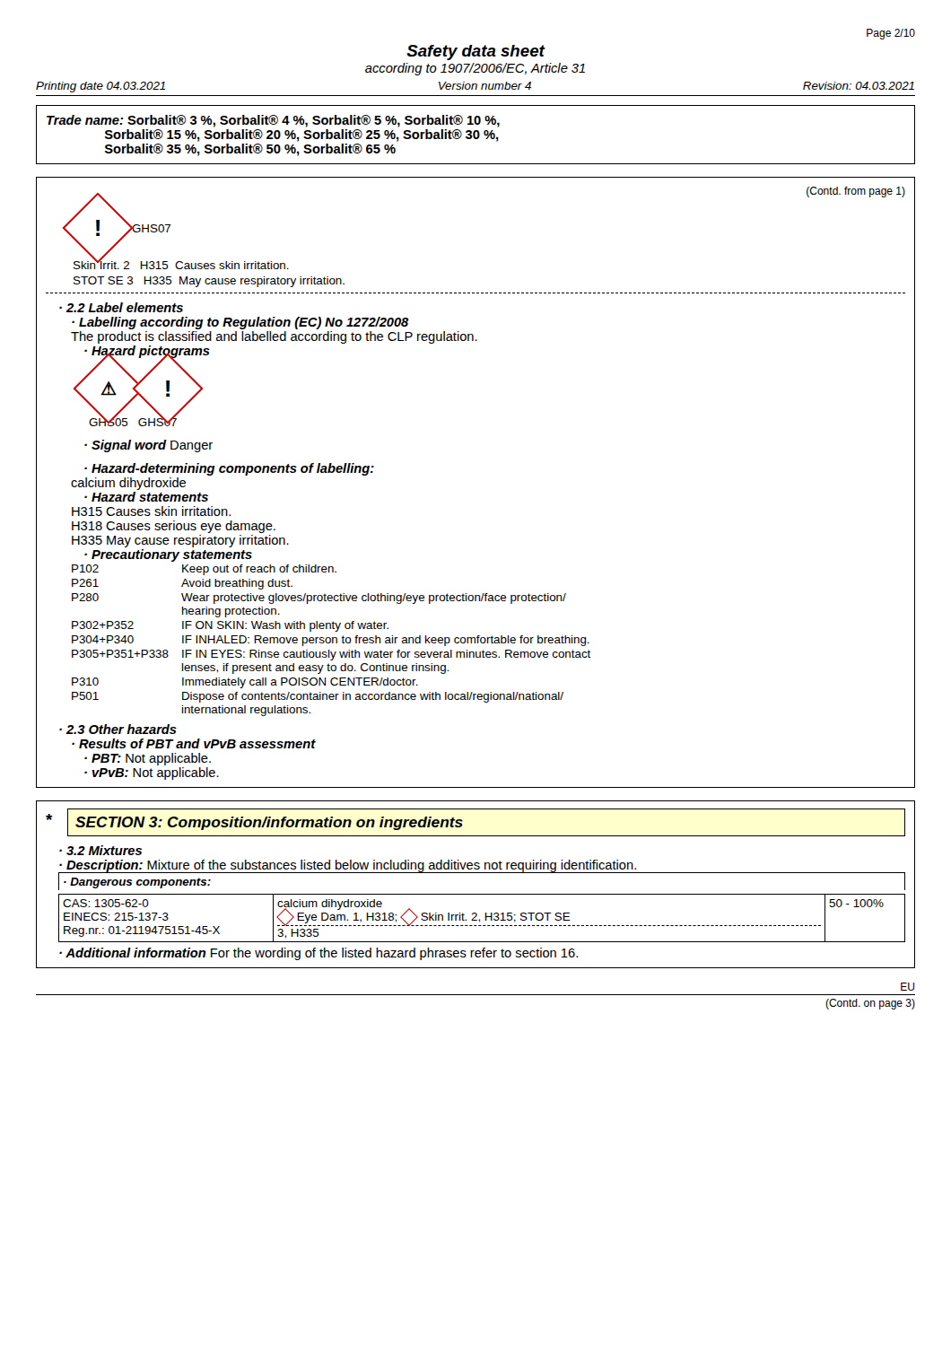Page 2/10
Safety data sheet
according to 1907/2006/EC, Article 31
Printing date 04.03.2021 Version number 4 Revision: 04.03.2021
Trade name: Sorbalit® 3 %, Sorbalit® 4 %, Sorbalit® 5 %, Sorbalit® 10 %,
Sorbalit® 15 %, Sorbalit® 20 %, Sorbalit® 25 %, Sorbalit® 30 %,
Sorbalit® 35 %, Sorbalit® 50 %, Sorbalit® 65 %
(Contd. from page 1)
! GHS07
Skin Irrit. 2 H315 Causes skin irritation.
STOT SE 3 H335 May cause respiratory irritation.
· 2.2 Label elements
· Labelling according to Regulation (EC) No 1272/2008
The product is classified and labelled according to the CLP regulation.
· Hazard pictograms
⚠ !
GHS05 GHS07
· Signal word Danger
· Hazard-determining components of labelling:
calcium dihydroxide
· Hazard statements
H315 Causes skin irritation.
H318 Causes serious eye damage.
H335 May cause respiratory irritation.
· Precautionary statements
| P102 | Keep out of reach of children. |
| P261 | Avoid breathing dust. |
| P280 | Wear protective gloves/protective clothing/eye protection/face protection/ hearing protection. |
| P302+P352 | IF ON SKIN: Wash with plenty of water. |
| P304+P340 | IF INHALED: Remove person to fresh air and keep comfortable for breathing. |
| P305+P351+P338 | IF IN EYES: Rinse cautiously with water for several minutes. Remove contact lenses, if present and easy to do. Continue rinsing. |
| P310 | Immediately call a POISON CENTER/doctor. |
| P501 | Dispose of contents/container in accordance with local/regional/national/ international regulations. |
· 2.3 Other hazards
· Results of PBT and vPvB assessment
· PBT: Not applicable.
· vPvB: Not applicable.
*
SECTION 3: Composition/information on ingredients
· 3.2 Mixtures
· Description: Mixture of the substances listed below including additives not requiring identification.
· Dangerous components:
| CAS: 1305-62-0 EINECS: 215-137-3 Reg.nr.: 01-2119475151-45-X | calcium dihydroxide Eye Dam. 1, H318; Skin Irrit. 2, H315; STOT SE 3, H335 | 50 - 100% |
· Additional information For the wording of the listed hazard phrases refer to section 16.
EU
(Contd. on page 3)